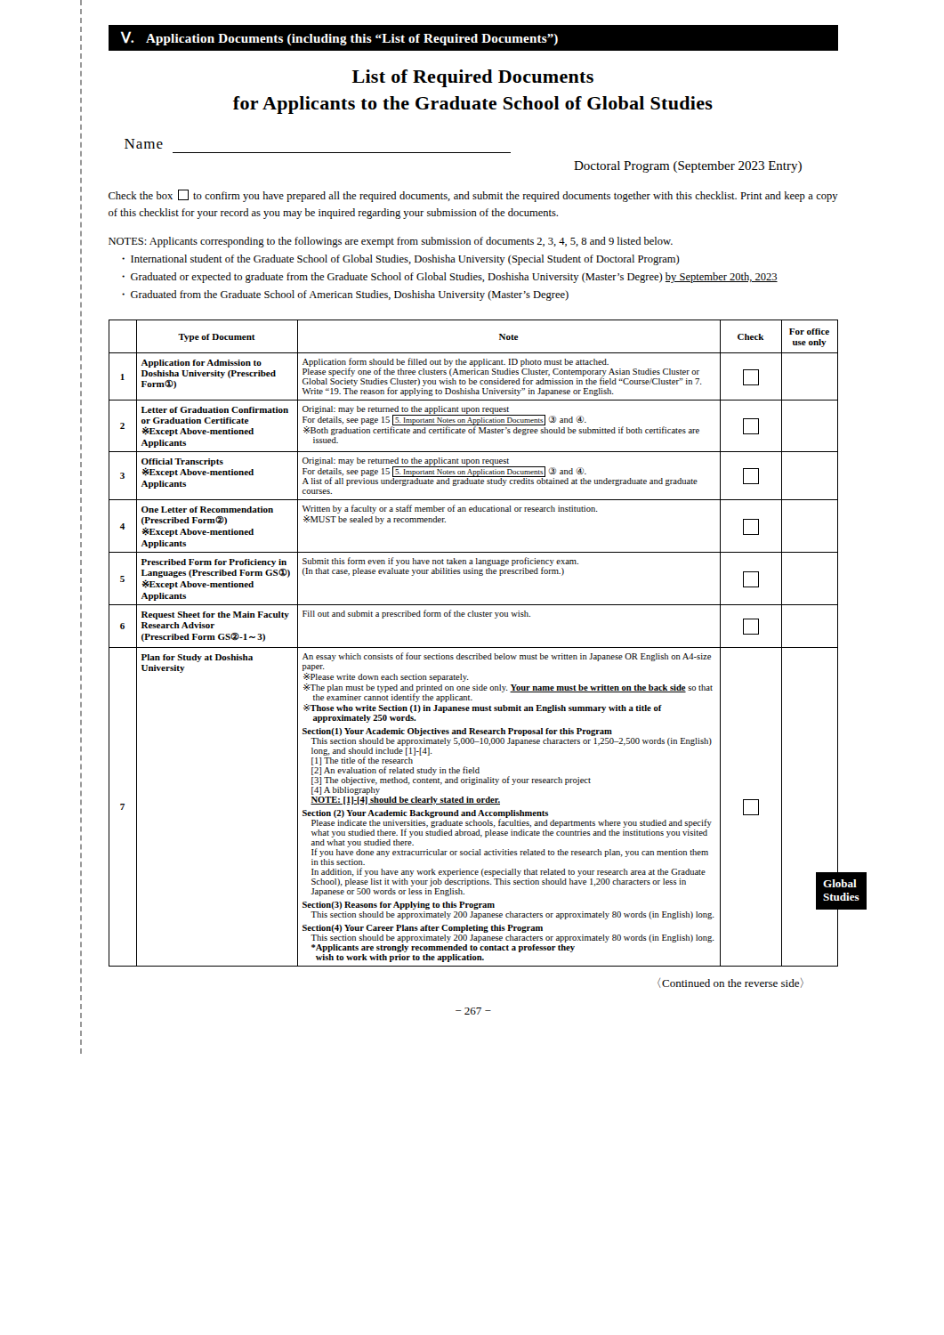Ⅴ. Application Documents (including this “List of Required Documents”)
List of Required Documents
for Applicants to the Graduate School of Global Studies
Name
Doctoral Program (September 2023 Entry)
Check the box to confirm you have prepared all the required documents, and submit the required documents together with this checklist. Print and keep a copy of this checklist for your record as you may be inquired regarding your submission of the documents.
NOTES: Applicants corresponding to the followings are exempt from submission of documents 2, 3, 4, 5, 8 and 9 listed below.
International student of the Graduate School of Global Studies, Doshisha University (Special Student of Doctoral Program)
Graduated or expected to graduate from the Graduate School of Global Studies, Doshisha University (Master’s Degree) by September 20th, 2023
Graduated from the Graduate School of American Studies, Doshisha University (Master’s Degree)
| | Type of Document | Note | Check | For office use only |
| --- | --- | --- | --- | --- |
| 1 | Application for Admission to Doshisha University (Prescribed Form①) | Application form should be filled out by the applicant. ID photo must be attached. Please specify one of the three clusters (American Studies Cluster, Contemporary Asian Studies Cluster or Global Society Studies Cluster) you wish to be considered for admission in the field “Course/Cluster” in 7. Write “19. The reason for applying to Doshisha University” in Japanese or English. | | |
| 2 | Letter of Graduation Confirmation or Graduation Certificate ※ Except Above-mentioned Applicants | Original: may be returned to the applicant upon request For details, see page 15 5. Important Notes on Application Documents ③ and ④. ※Both graduation certificate and certificate of Master’s degree should be submitted if both certificates are issued. | | |
| 3 | Official Transcripts ※ Except Above-mentioned Applicants | Original: may be returned to the applicant upon request For details, see page 15 5. Important Notes on Application Documents ③ and ④. A list of all previous undergraduate and graduate study credits obtained at the undergraduate and graduate courses. | | |
| 4 | One Letter of Recommendation (Prescribed Form②) ※ Except Above-mentioned Applicants | Written by a faculty or a staff member of an educational or research institution. ※MUST be sealed by a recommender. | | |
| 5 | Prescribed Form for Proficiency in Languages (Prescribed Form GS①) ※ Except Above-mentioned Applicants | Submit this form even if you have not taken a language proficiency exam. (In that case, please evaluate your abilities using the prescribed form.) | | |
| 6 | Request Sheet for the Main Faculty Research Advisor (Prescribed Form GS②-1～3) | Fill out and submit a prescribed form of the cluster you wish. | | |
| 7 | Plan for Study at Doshisha University | An essay which consists of four sections described below must be written in Japanese OR English on A4-size paper. ※Please write down each section separately. ※The plan must be typed and printed on one side only. Your name must be written on the back side so that the examiner cannot identify the applicant. ※ Those who write Section (1) in Japanese must submit an English summary with a title of approximately 250 words. Section(1) Your Academic Objectives and Research Proposal for this Program This section should be approximately 5,000–10,000 Japanese characters or 1,250–2,500 words (in English) long, and should include [1]-[4]. [1] The title of the research [2] An evaluation of related study in the field [3] The objective, method, content, and originality of your research project [4] A bibliography NOTE: [1]-[4] should be clearly stated in order. Section (2) Your Academic Background and Accomplishments Please indicate the universities, graduate schools, faculties, and departments where you studied and specify what you studied there. If you studied abroad, please indicate the countries and the institutions you visited and what you studied there. If you have done any extracurricular or social activities related to the research plan, you can mention them in this section. In addition, if you have any work experience (especially that related to your research area at the Graduate School), please list it with your job descriptions. This section should have 1,200 characters or less in Japanese or 500 words or less in English. Section(3) Reasons for Applying to this Program This section should be approximately 200 Japanese characters or approximately 80 words (in English) long. Section(4) Your Career Plans after Completing this Program This section should be approximately 200 Japanese characters or approximately 80 words (in English) long. *Applicants are strongly recommended to contact a professor they wish to work with prior to the application. | | |
Global
Studies
〈Continued on the reverse side〉
− 267 −